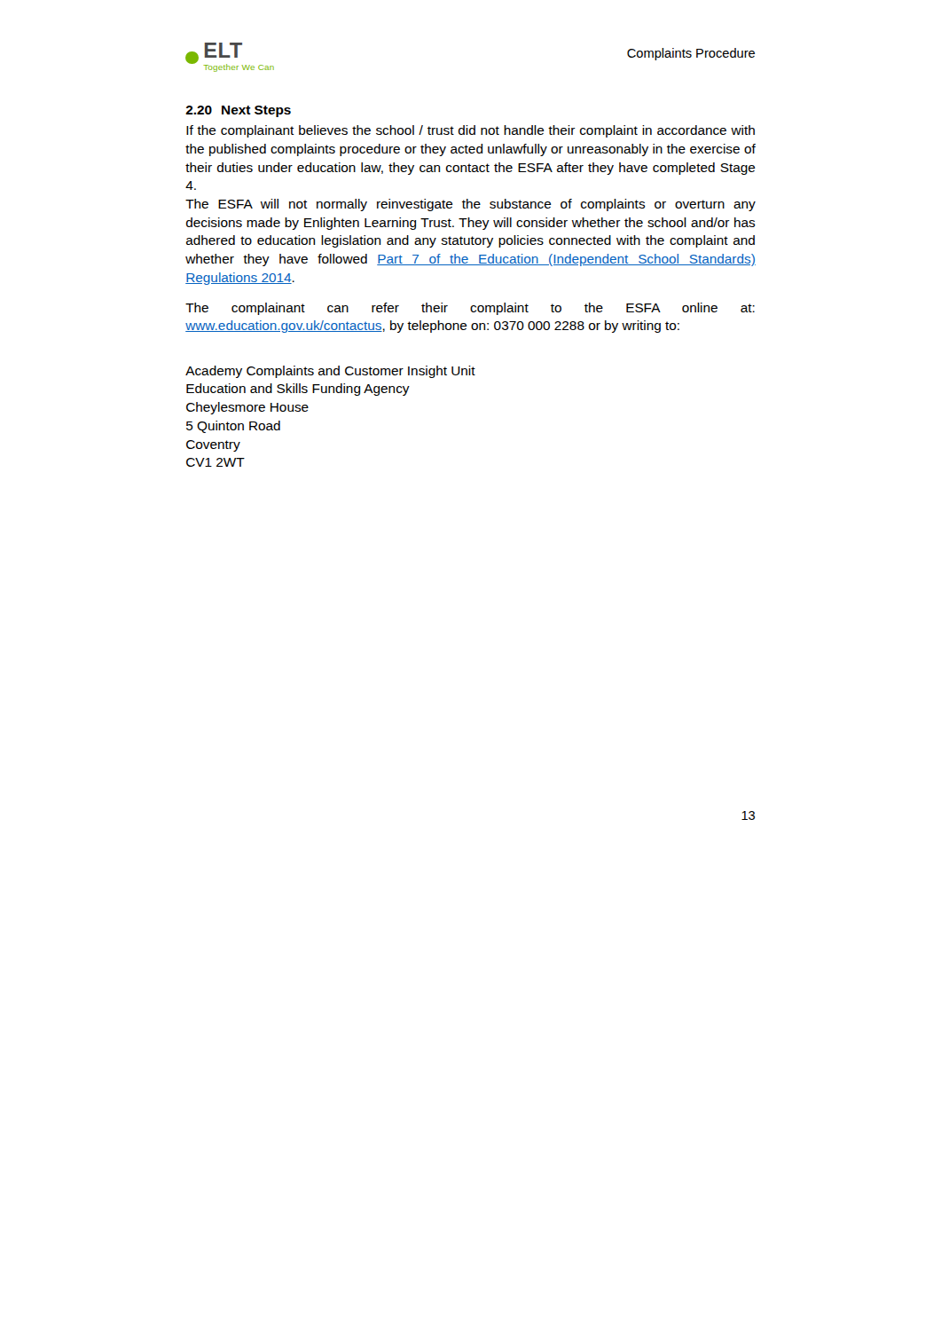ELTTogether We Can
Complaints Procedure
2.20 Next Steps
If the complainant believes the school / trust did not handle their complaint in accordance with the published complaints procedure or they acted unlawfully or unreasonably in the exercise of their duties under education law, they can contact the ESFA after they have completed Stage 4.
The ESFA will not normally reinvestigate the substance of complaints or overturn any decisions made by Enlighten Learning Trust. They will consider whether the school and/or has adhered to education legislation and any statutory policies connected with the complaint and whether they have followed Part 7 of the Education (Independent School Standards) Regulations 2014.
The complainant can refer their complaint to the ESFA online at: www.education.gov.uk/contactus, by telephone on: 0370 000 2288 or by writing to:
Academy Complaints and Customer Insight Unit
Education and Skills Funding Agency
Cheylesmore House
5 Quinton Road
Coventry
CV1 2WT
13